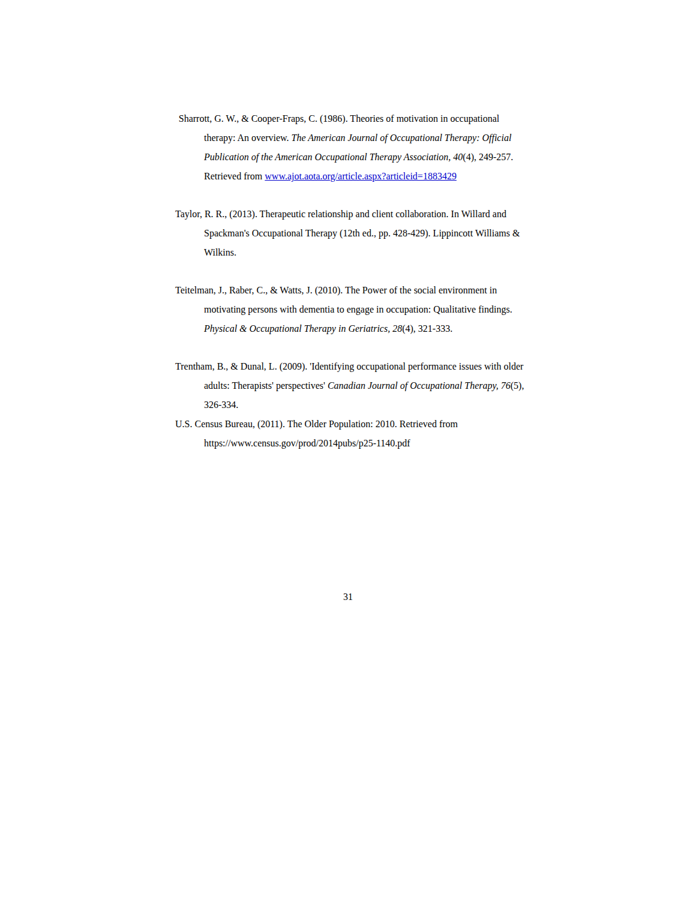Sharrott, G. W., & Cooper-Fraps, C. (1986). Theories of motivation in occupational therapy: An overview. The American Journal of Occupational Therapy: Official Publication of the American Occupational Therapy Association, 40(4), 249-257. Retrieved from www.ajot.aota.org/article.aspx?articleid=1883429
Taylor, R. R., (2013). Therapeutic relationship and client collaboration. In Willard and Spackman's Occupational Therapy (12th ed., pp. 428-429). Lippincott Williams & Wilkins.
Teitelman, J., Raber, C., & Watts, J. (2010). The Power of the social environment in motivating persons with dementia to engage in occupation: Qualitative findings. Physical & Occupational Therapy in Geriatrics, 28(4), 321-333.
Trentham, B., & Dunal, L. (2009). 'Identifying occupational performance issues with older adults: Therapists' perspectives' Canadian Journal of Occupational Therapy, 76(5), 326-334.
U.S. Census Bureau, (2011). The Older Population: 2010. Retrieved from https://www.census.gov/prod/2014pubs/p25-1140.pdf
31